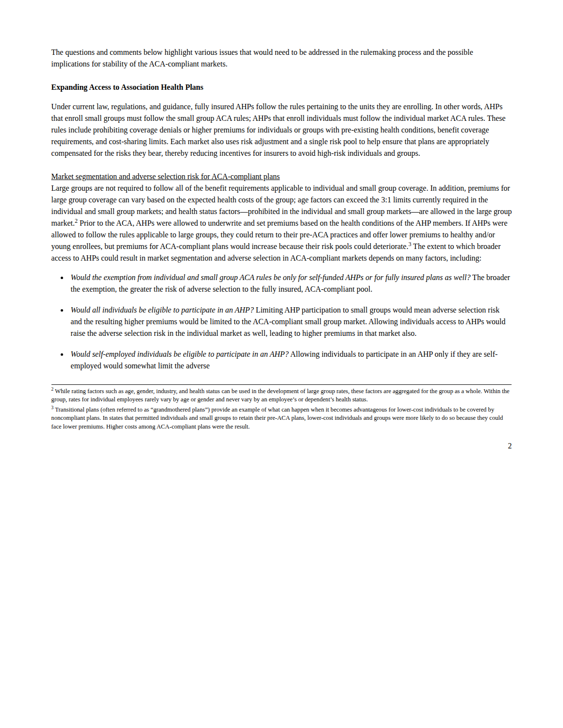The questions and comments below highlight various issues that would need to be addressed in the rulemaking process and the possible implications for stability of the ACA-compliant markets.
Expanding Access to Association Health Plans
Under current law, regulations, and guidance, fully insured AHPs follow the rules pertaining to the units they are enrolling. In other words, AHPs that enroll small groups must follow the small group ACA rules; AHPs that enroll individuals must follow the individual market ACA rules. These rules include prohibiting coverage denials or higher premiums for individuals or groups with pre-existing health conditions, benefit coverage requirements, and cost-sharing limits. Each market also uses risk adjustment and a single risk pool to help ensure that plans are appropriately compensated for the risks they bear, thereby reducing incentives for insurers to avoid high-risk individuals and groups.
Market segmentation and adverse selection risk for ACA-compliant plans
Large groups are not required to follow all of the benefit requirements applicable to individual and small group coverage. In addition, premiums for large group coverage can vary based on the expected health costs of the group; age factors can exceed the 3:1 limits currently required in the individual and small group markets; and health status factors—prohibited in the individual and small group markets—are allowed in the large group market.2 Prior to the ACA, AHPs were allowed to underwrite and set premiums based on the health conditions of the AHP members. If AHPs were allowed to follow the rules applicable to large groups, they could return to their pre-ACA practices and offer lower premiums to healthy and/or young enrollees, but premiums for ACA-compliant plans would increase because their risk pools could deteriorate.3 The extent to which broader access to AHPs could result in market segmentation and adverse selection in ACA-compliant markets depends on many factors, including:
Would the exemption from individual and small group ACA rules be only for self-funded AHPs or for fully insured plans as well? The broader the exemption, the greater the risk of adverse selection to the fully insured, ACA-compliant pool.
Would all individuals be eligible to participate in an AHP? Limiting AHP participation to small groups would mean adverse selection risk and the resulting higher premiums would be limited to the ACA-compliant small group market. Allowing individuals access to AHPs would raise the adverse selection risk in the individual market as well, leading to higher premiums in that market also.
Would self-employed individuals be eligible to participate in an AHP? Allowing individuals to participate in an AHP only if they are self-employed would somewhat limit the adverse
2 While rating factors such as age, gender, industry, and health status can be used in the development of large group rates, these factors are aggregated for the group as a whole. Within the group, rates for individual employees rarely vary by age or gender and never vary by an employee’s or dependent’s health status.
3 Transitional plans (often referred to as “grandmothered plans”) provide an example of what can happen when it becomes advantageous for lower-cost individuals to be covered by noncompliant plans. In states that permitted individuals and small groups to retain their pre-ACA plans, lower-cost individuals and groups were more likely to do so because they could face lower premiums. Higher costs among ACA-compliant plans were the result.
2